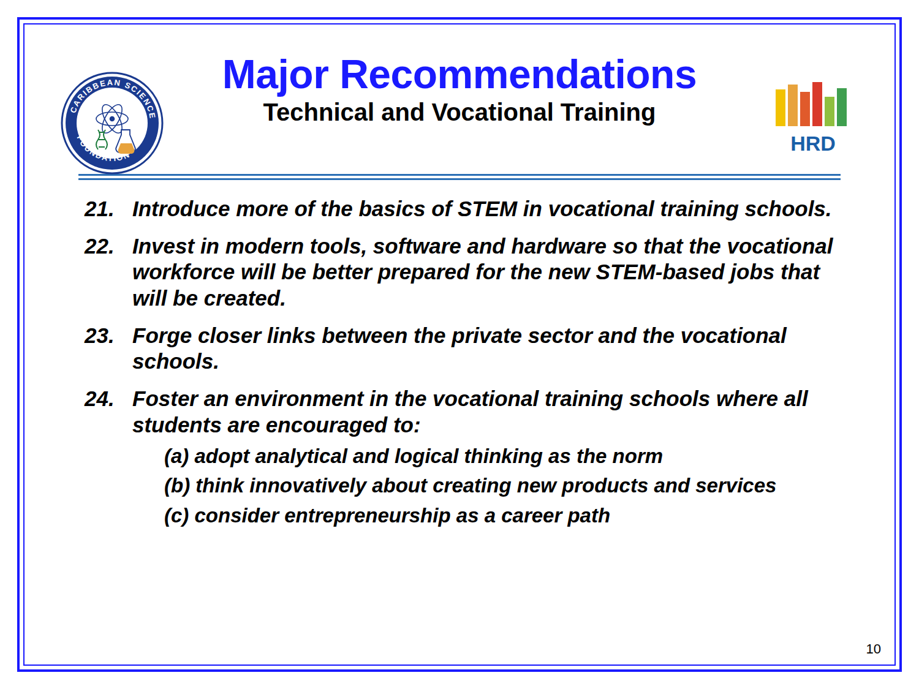CARIBBEAN SCIENCE FOUNDATION
Major Recommendations
Technical and Vocational Training
HRD
21. Introduce more of the basics of STEM in vocational training schools.
22. Invest in modern tools, software and hardware so that the vocational workforce will be better prepared for the new STEM-based jobs that will be created.
23. Forge closer links between the private sector and the vocational schools.
24. Foster an environment in the vocational training schools where all students are encouraged to:
(a) adopt analytical and logical thinking as the norm
(b) think innovatively about creating new products and services
(c) consider entrepreneurship as a career path
10